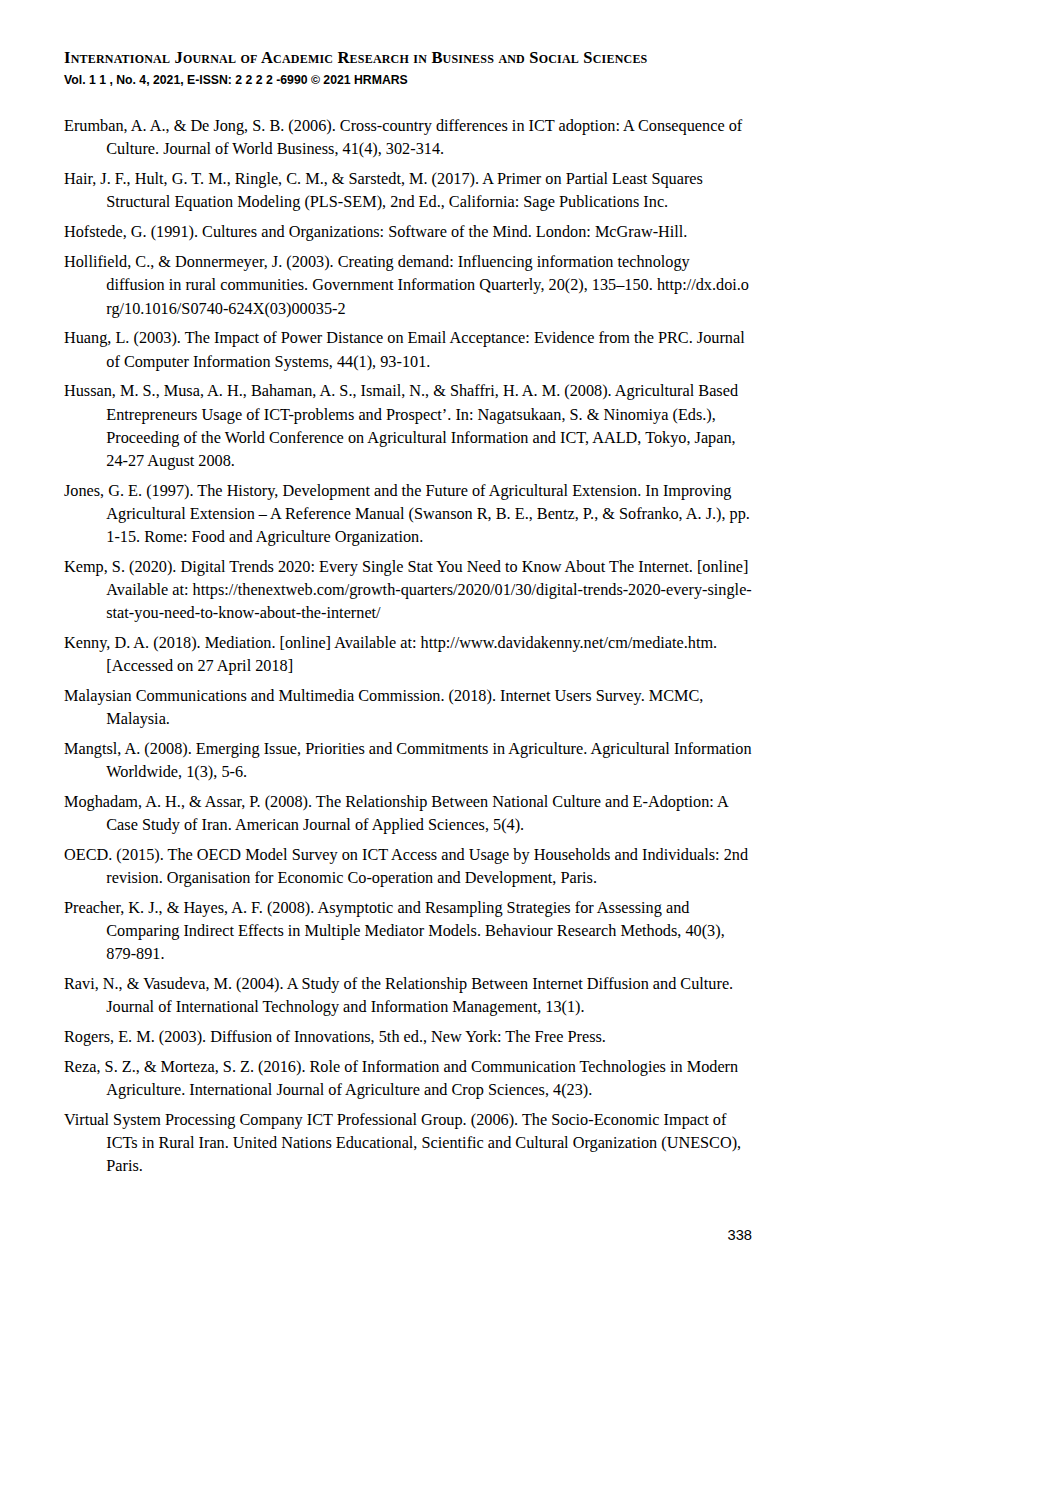International Journal of Academic Research in Business and Social Sciences
Vol. 1 1 , No. 4, 2021, E-ISSN: 2 2 2 2 -6990 © 2021 HRMARS
Erumban, A. A., & De Jong, S. B. (2006). Cross-country differences in ICT adoption: A Consequence of Culture. Journal of World Business, 41(4), 302-314.
Hair, J. F., Hult, G. T. M., Ringle, C. M., & Sarstedt, M. (2017). A Primer on Partial Least Squares Structural Equation Modeling (PLS-SEM), 2nd Ed., California: Sage Publications Inc.
Hofstede, G. (1991). Cultures and Organizations: Software of the Mind. London: McGraw-Hill.
Hollifield, C., & Donnermeyer, J. (2003). Creating demand: Influencing information technology diffusion in rural communities. Government Information Quarterly, 20(2), 135–150. http://dx.doi.org/10.1016/S0740-624X(03)00035-2
Huang, L. (2003). The Impact of Power Distance on Email Acceptance: Evidence from the PRC. Journal of Computer Information Systems, 44(1), 93-101.
Hussan, M. S., Musa, A. H., Bahaman, A. S., Ismail, N., & Shaffri, H. A. M. (2008). Agricultural Based Entrepreneurs Usage of ICT-problems and Prospect’. In: Nagatsukaan, S. & Ninomiya (Eds.), Proceeding of the World Conference on Agricultural Information and ICT, AALD, Tokyo, Japan, 24-27 August 2008.
Jones, G. E. (1997). The History, Development and the Future of Agricultural Extension. In Improving Agricultural Extension – A Reference Manual (Swanson R, B. E., Bentz, P., & Sofranko, A. J.), pp. 1-15. Rome: Food and Agriculture Organization.
Kemp, S. (2020). Digital Trends 2020: Every Single Stat You Need to Know About The Internet. [online] Available at: https://thenextweb.com/growth-quarters/2020/01/30/digital-trends-2020-every-single-stat-you-need-to-know-about-the-internet/
Kenny, D. A. (2018). Mediation. [online] Available at: http://www.davidakenny.net/cm/mediate.htm. [Accessed on 27 April 2018]
Malaysian Communications and Multimedia Commission. (2018). Internet Users Survey. MCMC, Malaysia.
Mangtsl, A. (2008). Emerging Issue, Priorities and Commitments in Agriculture. Agricultural Information Worldwide, 1(3), 5-6.
Moghadam, A. H., & Assar, P. (2008). The Relationship Between National Culture and E-Adoption: A Case Study of Iran. American Journal of Applied Sciences, 5(4).
OECD. (2015). The OECD Model Survey on ICT Access and Usage by Households and Individuals: 2nd revision. Organisation for Economic Co-operation and Development, Paris.
Preacher, K. J., & Hayes, A. F. (2008). Asymptotic and Resampling Strategies for Assessing and Comparing Indirect Effects in Multiple Mediator Models. Behaviour Research Methods, 40(3), 879-891.
Ravi, N., & Vasudeva, M. (2004). A Study of the Relationship Between Internet Diffusion and Culture. Journal of International Technology and Information Management, 13(1).
Rogers, E. M. (2003). Diffusion of Innovations, 5th ed., New York: The Free Press.
Reza, S. Z., & Morteza, S. Z. (2016). Role of Information and Communication Technologies in Modern Agriculture. International Journal of Agriculture and Crop Sciences, 4(23).
Virtual System Processing Company ICT Professional Group. (2006). The Socio-Economic Impact of ICTs in Rural Iran. United Nations Educational, Scientific and Cultural Organization (UNESCO), Paris.
338